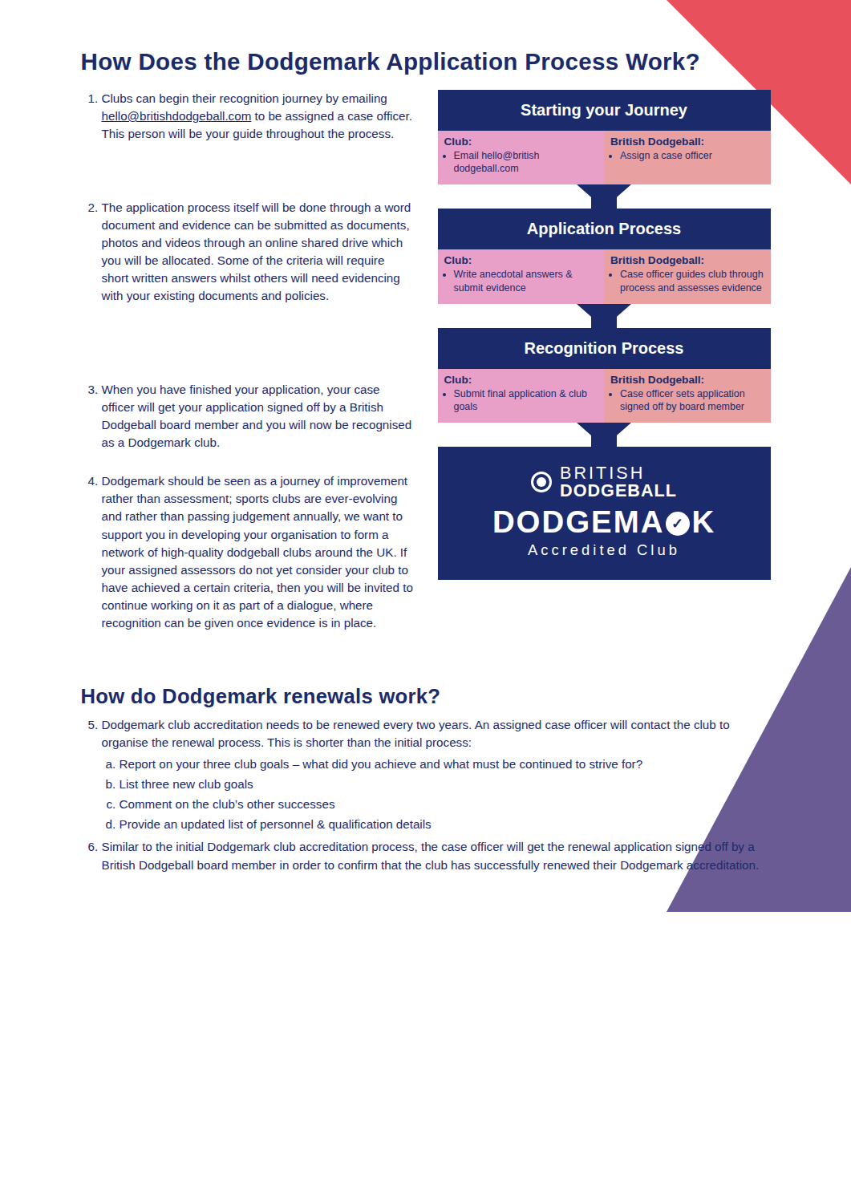How Does the Dodgemark Application Process Work?
Clubs can begin their recognition journey by emailing hello@britishdodgeball.com to be assigned a case officer. This person will be your guide throughout the process.
The application process itself will be done through a word document and evidence can be submitted as documents, photos and videos through an online shared drive which you will be allocated. Some of the criteria will require short written answers whilst others will need evidencing with your existing documents and policies.
When you have finished your application, your case officer will get your application signed off by a British Dodgeball board member and you will now be recognised as a Dodgemark club.
Dodgemark should be seen as a journey of improvement rather than assessment; sports clubs are ever-evolving and rather than passing judgement annually, we want to support you in developing your organisation to form a network of high-quality dodgeball clubs around the UK. If your assigned assessors do not yet consider your club to have achieved a certain criteria, then you will be invited to continue working on it as part of a dialogue, where recognition can be given once evidence is in place.
Starting your Journey
Club:
Email hello@british dodgeball.com
British Dodgeball:
Assign a case officer
Application Process
Club:
Write anecdotal answers & submit evidence
British Dodgeball:
Case officer guides club through process and assesses evidence
Recognition Process
Club:
Submit final application & club goals
British Dodgeball:
Case officer sets application signed off by board member
BRITISH
DODGEBALL
DODGEMA✓K
Accredited Club
How do Dodgemark renewals work?
Dodgemark club accreditation needs to be renewed every two years. An assigned case officer will contact the club to organise the renewal process. This is shorter than the initial process:
Report on your three club goals – what did you achieve and what must be continued to strive for?
List three new club goals
Comment on the club’s other successes
Provide an updated list of personnel & qualification details
Similar to the initial Dodgemark club accreditation process, the case officer will get the renewal application signed off by a British Dodgeball board member in order to confirm that the club has successfully renewed their Dodgemark accreditation.